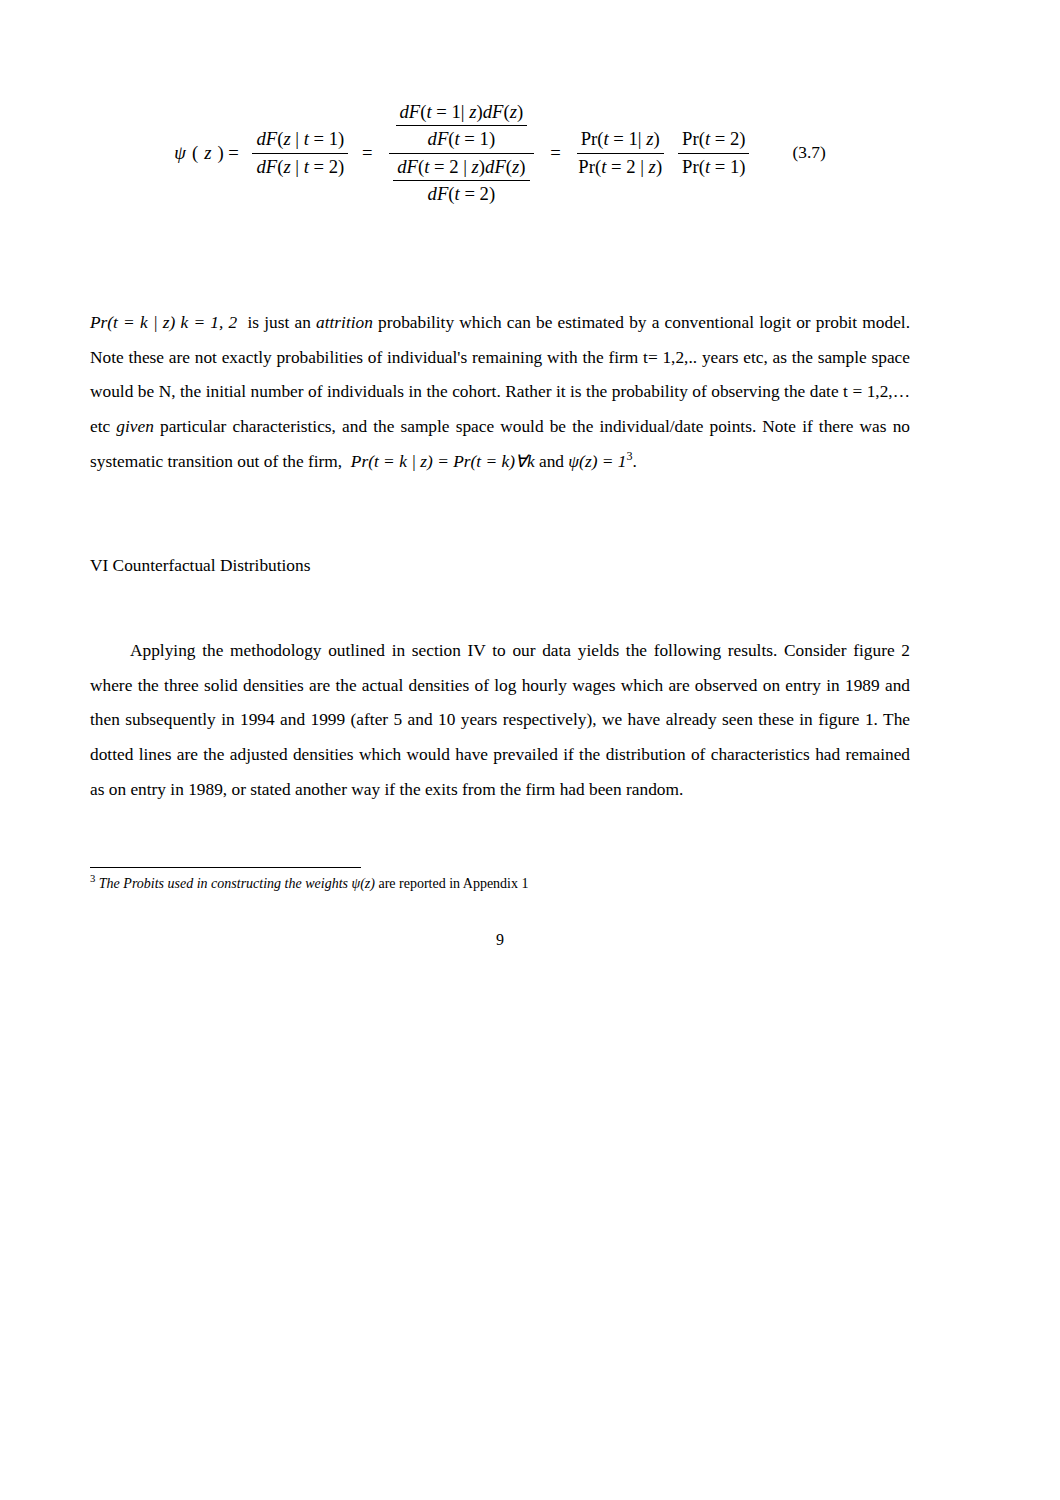ψ(z) = dF(z | t = 1) dF(z | t = 2) = dF(t = 1| z)dF(z) dF(t = 1) dF(t = 2 | z)dF(z) dF(t = 2) = Pr(t = 1| z) Pr(t = 2 | z) Pr(t = 2) Pr(t = 1)
(3.7)
Pr(t = k | z) k = 1, 2 is just an attrition probability which can be estimated by a conventional logit or probit model. Note these are not exactly probabilities of individual's remaining with the firm t= 1,2,.. years etc, as the sample space would be N, the initial number of individuals in the cohort. Rather it is the probability of observing the date t = 1,2,… etc given particular characteristics, and the sample space would be the individual/date points. Note if there was no systematic transition out of the firm, Pr(t = k | z) = Pr(t = k)∀k and ψ(z) = 13.
VI Counterfactual Distributions
Applying the methodology outlined in section IV to our data yields the following results. Consider figure 2 where the three solid densities are the actual densities of log hourly wages which are observed on entry in 1989 and then subsequently in 1994 and 1999 (after 5 and 10 years respectively), we have already seen these in figure 1. The dotted lines are the adjusted densities which would have prevailed if the distribution of characteristics had remained as on entry in 1989, or stated another way if the exits from the firm had been random.
3 The Probits used in constructing the weights ψ(z) are reported in Appendix 1
9